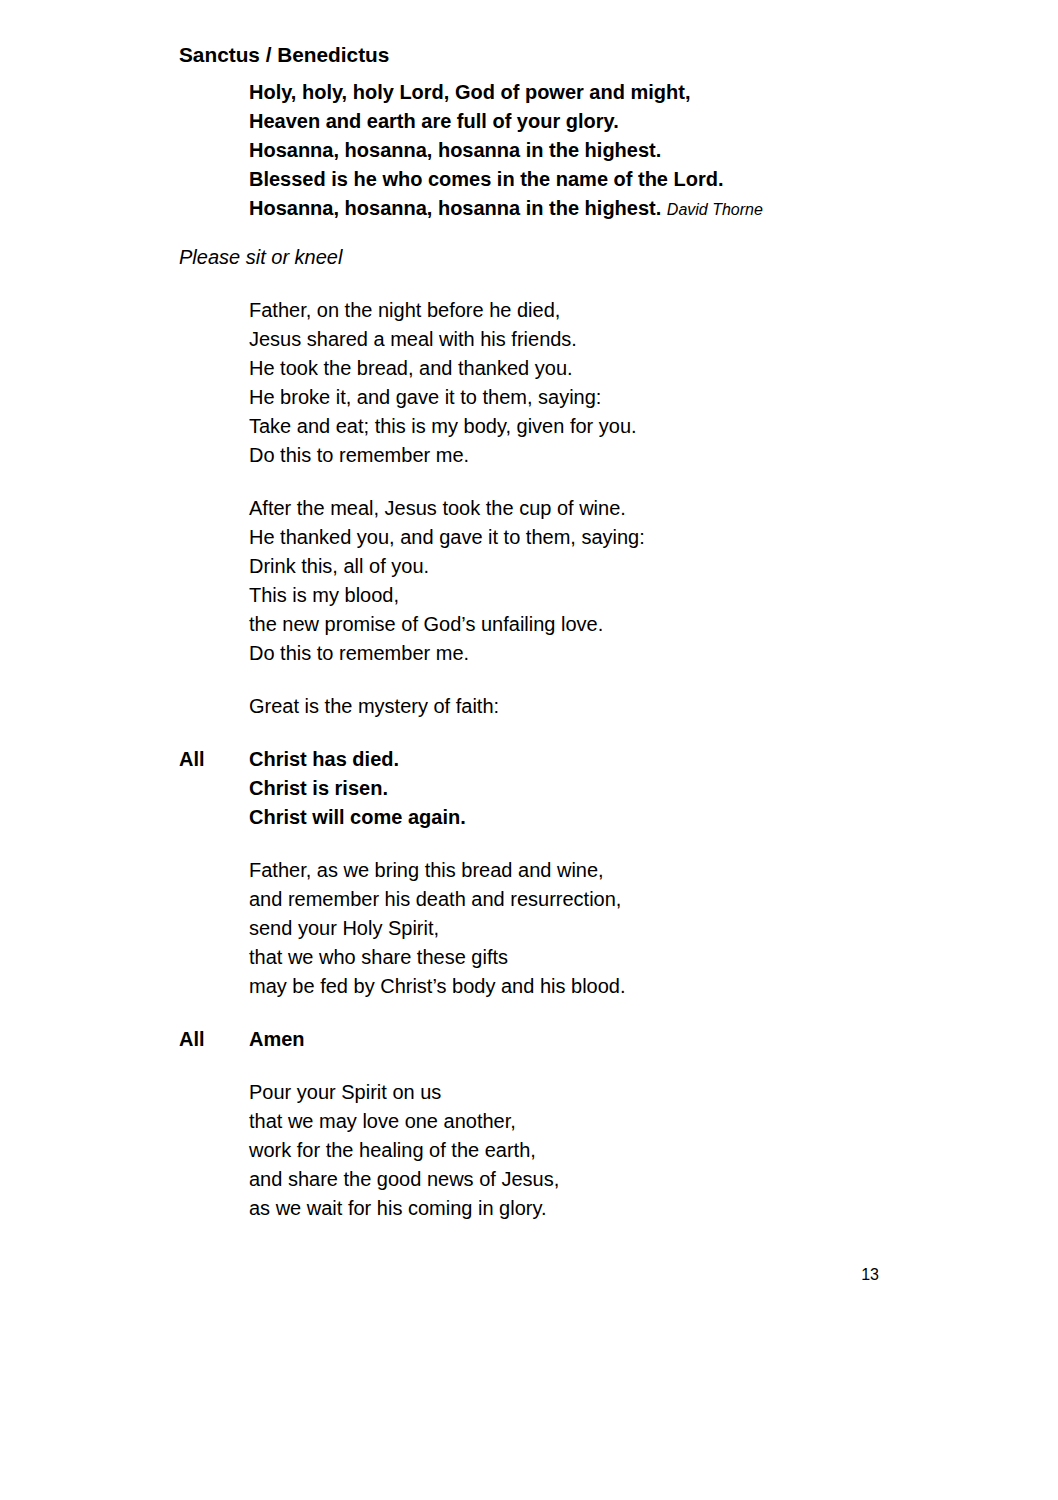Sanctus / Benedictus
Holy, holy, holy Lord, God of power and might,
Heaven and earth are full of your glory.
Hosanna, hosanna, hosanna in the highest.
Blessed is he who comes in the name of the Lord.
Hosanna, hosanna, hosanna in the highest. David Thorne
Please sit or kneel
Father, on the night before he died,
Jesus shared a meal with his friends.
He took the bread, and thanked you.
He broke it, and gave it to them, saying:
Take and eat; this is my body, given for you.
Do this to remember me.
After the meal, Jesus took the cup of wine.
He thanked you, and gave it to them, saying:
Drink this, all of you.
This is my blood,
the new promise of God’s unfailing love.
Do this to remember me.
Great is the mystery of faith:
All
Christ has died.
Christ is risen.
Christ will come again.
Father, as we bring this bread and wine,
and remember his death and resurrection,
send your Holy Spirit,
that we who share these gifts
may be fed by Christ’s body and his blood.
All
Amen
Pour your Spirit on us
that we may love one another,
work for the healing of the earth,
and share the good news of Jesus,
as we wait for his coming in glory.
13